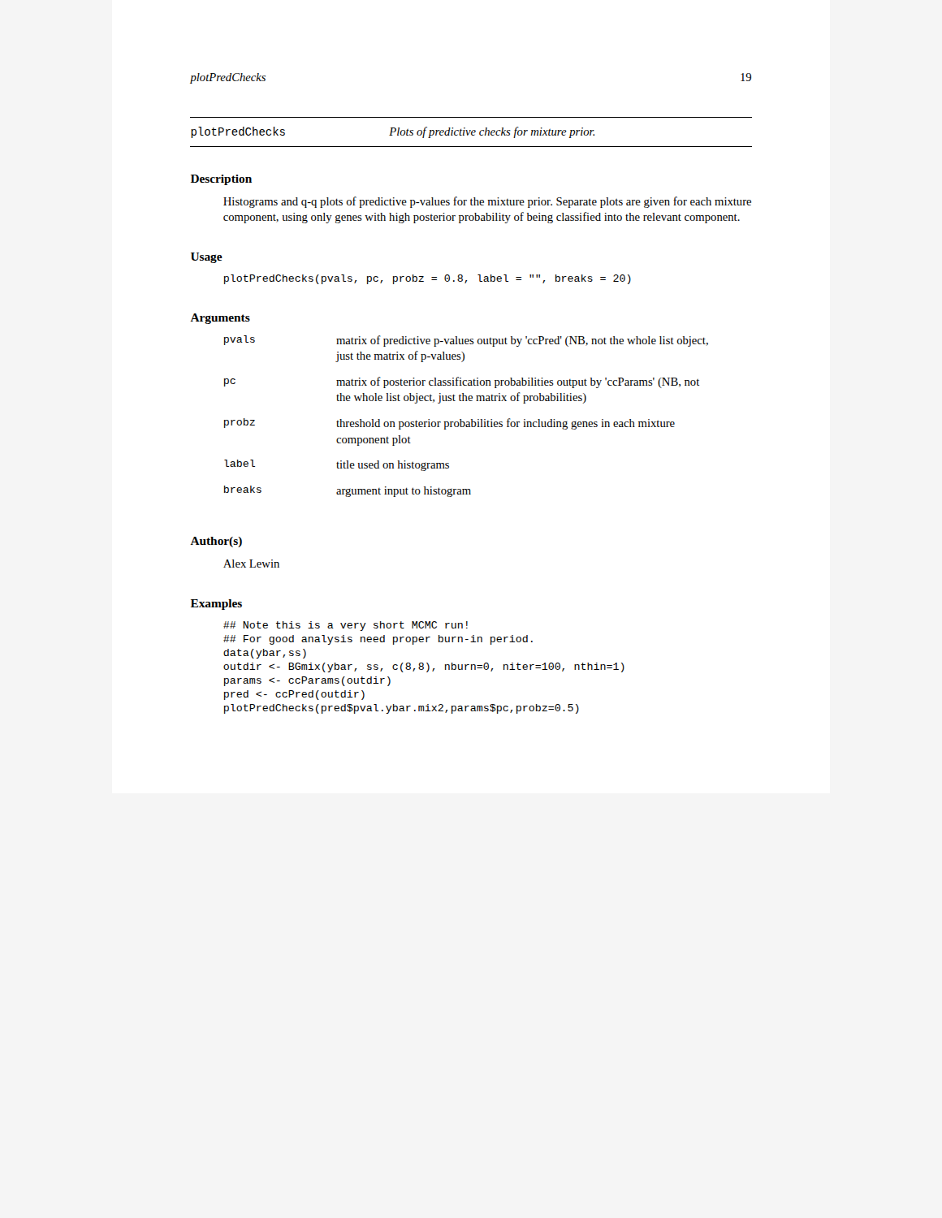plotPredChecks 19
plotPredChecks
Plots of predictive checks for mixture prior.
Description
Histograms and q-q plots of predictive p-values for the mixture prior. Separate plots are given for each mixture component, using only genes with high posterior probability of being classified into the relevant component.
Usage
plotPredChecks(pvals, pc, probz = 0.8, label = "", breaks = 20)
Arguments
| pvals | matrix of predictive p-values output by 'ccPred' (NB, not the whole list object, just the matrix of p-values) |
| pc | matrix of posterior classification probabilities output by 'ccParams' (NB, not the whole list object, just the matrix of probabilities) |
| probz | threshold on posterior probabilities for including genes in each mixture component plot |
| label | title used on histograms |
| breaks | argument input to histogram |
Author(s)
Alex Lewin
Examples
## Note this is a very short MCMC run!
## For good analysis need proper burn-in period.
data(ybar,ss)
outdir <- BGmix(ybar, ss, c(8,8), nburn=0, niter=100, nthin=1)
params <- ccParams(outdir)
pred <- ccPred(outdir)
plotPredChecks(pred$pval.ybar.mix2,params$pc,probz=0.5)